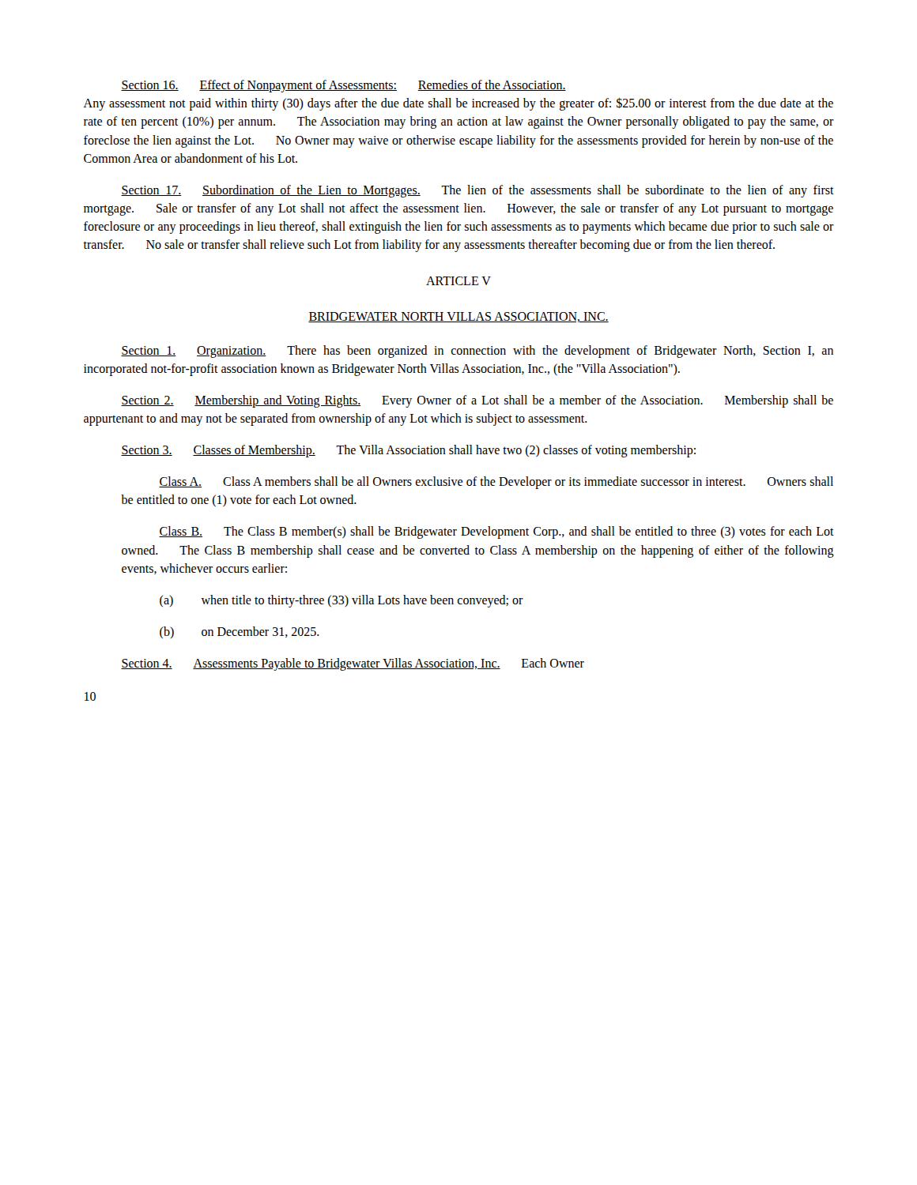Section 16. Effect of Nonpayment of Assessments: Remedies of the Association.
Any assessment not paid within thirty (30) days after the due date shall be increased by the greater of: $25.00 or interest from the due date at the rate of ten percent (10%) per annum. The Association may bring an action at law against the Owner personally obligated to pay the same, or foreclose the lien against the Lot. No Owner may waive or otherwise escape liability for the assessments provided for herein by non-use of the Common Area or abandonment of his Lot.
Section 17. Subordination of the Lien to Mortgages. The lien of the assessments shall be subordinate to the lien of any first mortgage. Sale or transfer of any Lot shall not affect the assessment lien. However, the sale or transfer of any Lot pursuant to mortgage foreclosure or any proceedings in lieu thereof, shall extinguish the lien for such assessments as to payments which became due prior to such sale or transfer. No sale or transfer shall relieve such Lot from liability for any assessments thereafter becoming due or from the lien thereof.
ARTICLE V
BRIDGEWATER NORTH VILLAS ASSOCIATION, INC.
Section 1. Organization. There has been organized in connection with the development of Bridgewater North, Section I, an incorporated not-for-profit association known as Bridgewater North Villas Association, Inc., (the "Villa Association").
Section 2. Membership and Voting Rights. Every Owner of a Lot shall be a member of the Association. Membership shall be appurtenant to and may not be separated from ownership of any Lot which is subject to assessment.
Section 3. Classes of Membership. The Villa Association shall have two (2) classes of voting membership:
Class A. Class A members shall be all Owners exclusive of the Developer or its immediate successor in interest. Owners shall be entitled to one (1) vote for each Lot owned.
Class B. The Class B member(s) shall be Bridgewater Development Corp., and shall be entitled to three (3) votes for each Lot owned. The Class B membership shall cease and be converted to Class A membership on the happening of either of the following events, whichever occurs earlier:
(a) when title to thirty-three (33) villa Lots have been conveyed; or
(b) on December 31, 2025.
Section 4. Assessments Payable to Bridgewater Villas Association, Inc. Each Owner
10